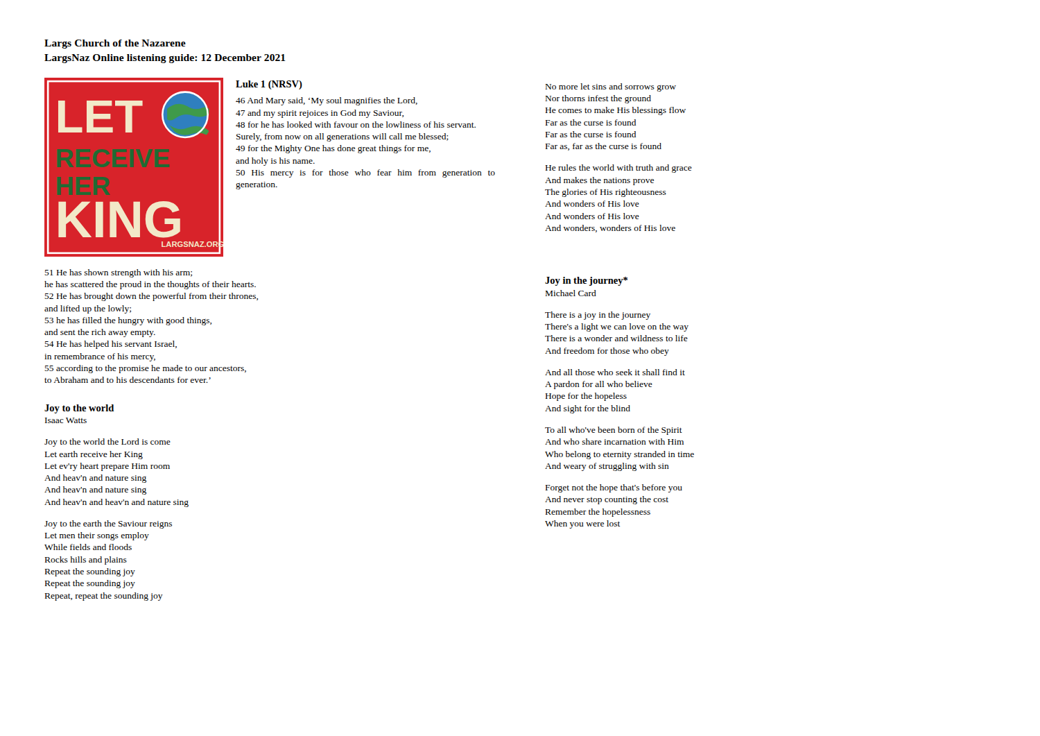Largs Church of the Nazarene
LargsNaz Online listening guide: 12 December 2021
LET RECEIVE HER KING LARGSNAZ.ORG
Luke 1 (NRSV)
46 And Mary said, ‘My soul magnifies the Lord,
47 and my spirit rejoices in God my Saviour,
48 for he has looked with favour on the lowliness of his servant.
Surely, from now on all generations will call me blessed;
49 for the Mighty One has done great things for me,
and holy is his name.
50 His mercy is for those who fear him from generation to generation.
51 He has shown strength with his arm;
he has scattered the proud in the thoughts of their hearts.
52 He has brought down the powerful from their thrones,
and lifted up the lowly;
53 he has filled the hungry with good things,
and sent the rich away empty.
54 He has helped his servant Israel,
in remembrance of his mercy,
55 according to the promise he made to our ancestors,
to Abraham and to his descendants for ever.’
Joy to the world
Isaac Watts
Joy to the world the Lord is come
Let earth receive her King
Let ev'ry heart prepare Him room
And heav'n and nature sing
And heav'n and nature sing
And heav'n and heav'n and nature sing
Joy to the earth the Saviour reigns
Let men their songs employ
While fields and floods
Rocks hills and plains
Repeat the sounding joy
Repeat the sounding joy
Repeat, repeat the sounding joy
No more let sins and sorrows grow
Nor thorns infest the ground
He comes to make His blessings flow
Far as the curse is found
Far as the curse is found
Far as, far as the curse is found
He rules the world with truth and grace
And makes the nations prove
The glories of His righteousness
And wonders of His love
And wonders of His love
And wonders, wonders of His love
Joy in the journey*
Michael Card
There is a joy in the journey
There's a light we can love on the way
There is a wonder and wildness to life
And freedom for those who obey
And all those who seek it shall find it
A pardon for all who believe
Hope for the hopeless
And sight for the blind
To all who've been born of the Spirit
And who share incarnation with Him
Who belong to eternity stranded in time
And weary of struggling with sin
Forget not the hope that's before you
And never stop counting the cost
Remember the hopelessness
When you were lost